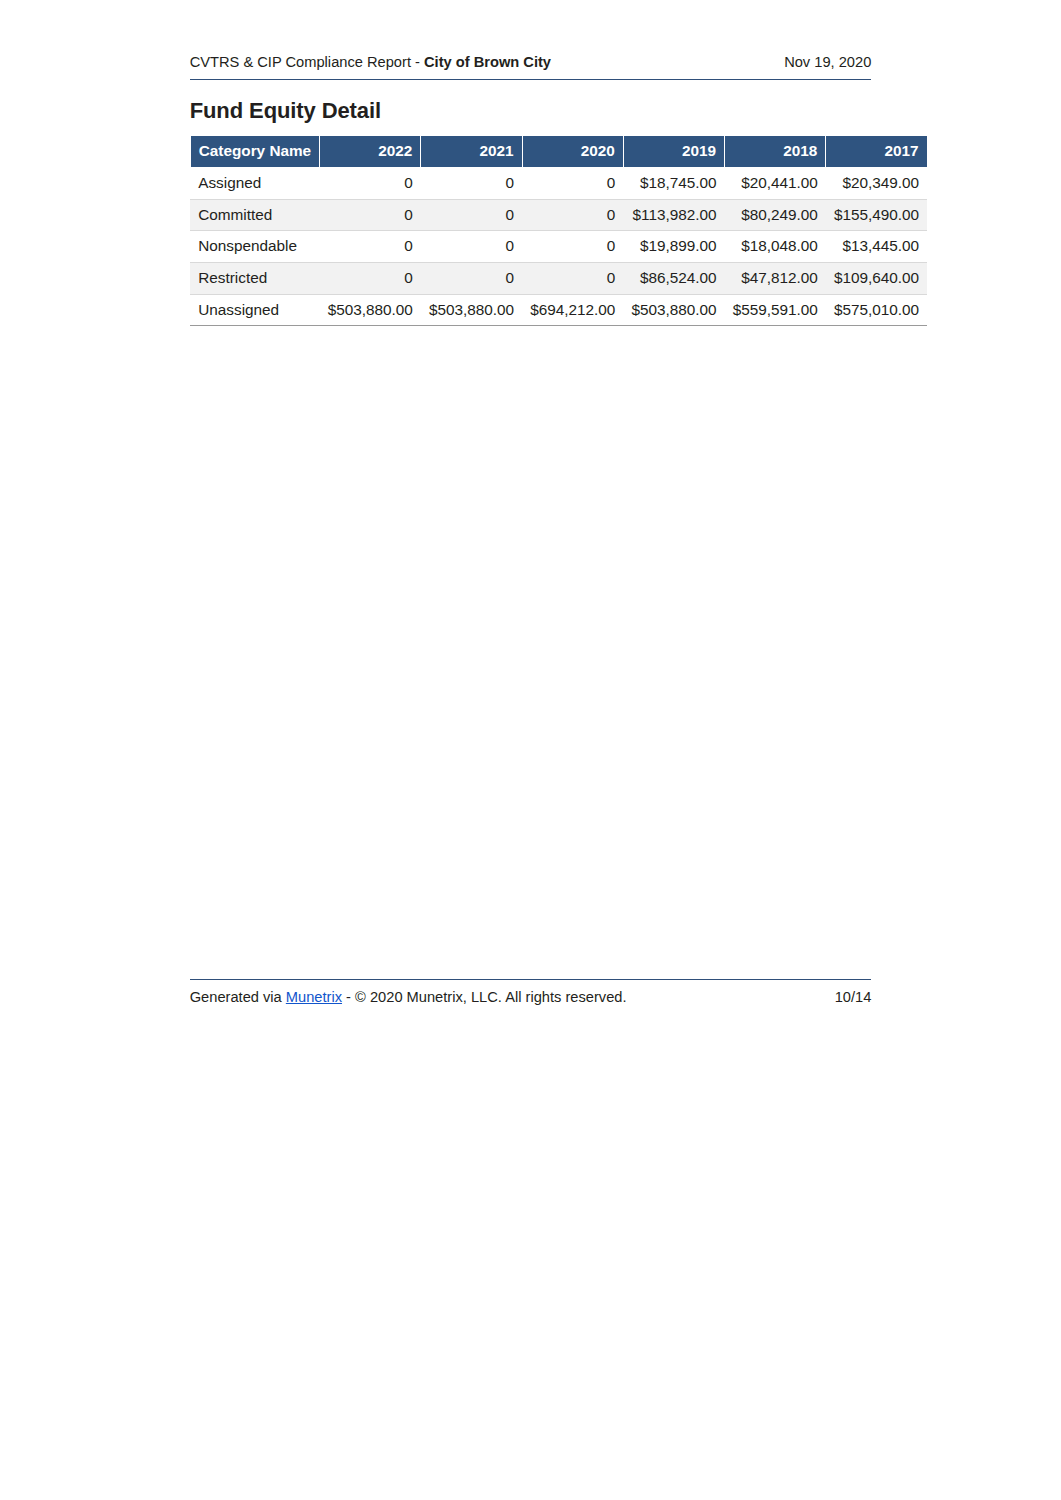CVTRS & CIP Compliance Report - City of Brown City
Nov 19, 2020
Fund Equity Detail
| Category Name | 2022 | 2021 | 2020 | 2019 | 2018 | 2017 |
| --- | --- | --- | --- | --- | --- | --- |
| Assigned | 0 | 0 | 0 | $18,745.00 | $20,441.00 | $20,349.00 |
| Committed | 0 | 0 | 0 | $113,982.00 | $80,249.00 | $155,490.00 |
| Nonspendable | 0 | 0 | 0 | $19,899.00 | $18,048.00 | $13,445.00 |
| Restricted | 0 | 0 | 0 | $86,524.00 | $47,812.00 | $109,640.00 |
| Unassigned | $503,880.00 | $503,880.00 | $694,212.00 | $503,880.00 | $559,591.00 | $575,010.00 |
Generated via Munetrix - © 2020 Munetrix, LLC. All rights reserved.
10/14